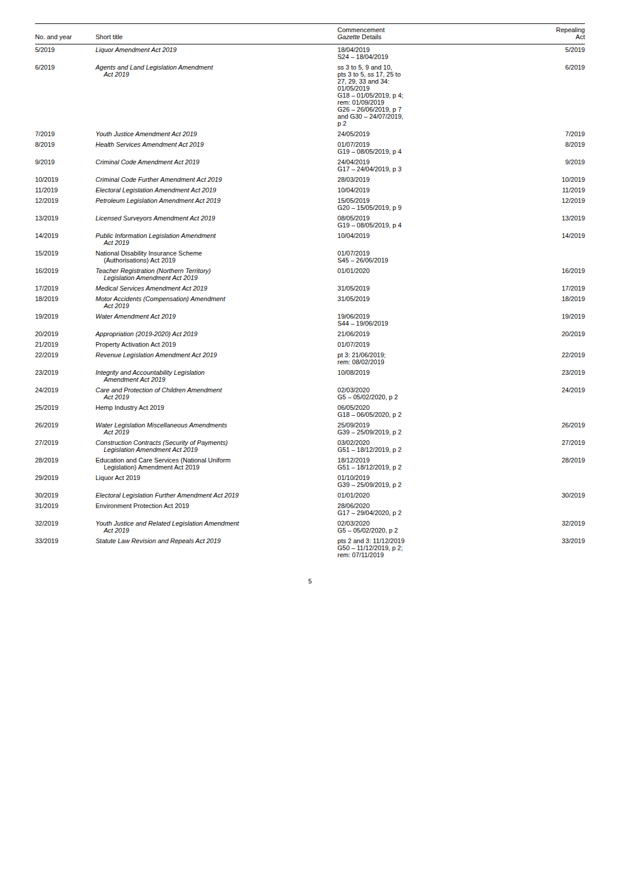| No. and year | Short title | Commencement Gazette Details | Repealing Act |
| --- | --- | --- | --- |
| 5/2019 | Liquor Amendment Act 2019 | 18/04/2019 S24 – 18/04/2019 | 5/2019 |
| 6/2019 | Agents and Land Legislation Amendment Act 2019 | ss 3 to 5, 9 and 10, pts 3 to 5, ss 17, 25 to 27, 29, 33 and 34: 01/05/2019 G18 – 01/05/2019, p 4; rem: 01/09/2019 G26 – 26/06/2019, p 7 and G30 – 24/07/2019, p 2 | 6/2019 |
| 7/2019 | Youth Justice Amendment Act 2019 | 24/05/2019 | 7/2019 |
| 8/2019 | Health Services Amendment Act 2019 | 01/07/2019 G19 – 08/05/2019, p 4 | 8/2019 |
| 9/2019 | Criminal Code Amendment Act 2019 | 24/04/2019 G17 – 24/04/2019, p 3 | 9/2019 |
| 10/2019 | Criminal Code Further Amendment Act 2019 | 28/03/2019 | 10/2019 |
| 11/2019 | Electoral Legislation Amendment Act 2019 | 10/04/2019 | 11/2019 |
| 12/2019 | Petroleum Legislation Amendment Act 2019 | 15/05/2019 G20 – 15/05/2019, p 9 | 12/2019 |
| 13/2019 | Licensed Surveyors Amendment Act 2019 | 08/05/2019 G19 – 08/05/2019, p 4 | 13/2019 |
| 14/2019 | Public Information Legislation Amendment Act 2019 | 10/04/2019 | 14/2019 |
| 15/2019 | National Disability Insurance Scheme (Authorisations) Act 2019 | 01/07/2019 S45 – 26/06/2019 | |
| 16/2019 | Teacher Registration (Northern Territory) Legislation Amendment Act 2019 | 01/01/2020 | 16/2019 |
| 17/2019 | Medical Services Amendment Act 2019 | 31/05/2019 | 17/2019 |
| 18/2019 | Motor Accidents (Compensation) Amendment Act 2019 | 31/05/2019 | 18/2019 |
| 19/2019 | Water Amendment Act 2019 | 19/06/2019 S44 – 19/06/2019 | 19/2019 |
| 20/2019 | Appropriation (2019-2020) Act 2019 | 21/06/2019 | 20/2019 |
| 21/2019 | Property Activation Act 2019 | 01/07/2019 | |
| 22/2019 | Revenue Legislation Amendment Act 2019 | pt 3: 21/06/2019; rem: 08/02/2019 | 22/2019 |
| 23/2019 | Integrity and Accountability Legislation Amendment Act 2019 | 10/08/2019 | 23/2019 |
| 24/2019 | Care and Protection of Children Amendment Act 2019 | 02/03/2020 G5 – 05/02/2020, p 2 | 24/2019 |
| 25/2019 | Hemp Industry Act 2019 | 06/05/2020 G18 – 06/05/2020, p 2 | |
| 26/2019 | Water Legislation Miscellaneous Amendments Act 2019 | 25/09/2019 G39 – 25/09/2019, p 2 | 26/2019 |
| 27/2019 | Construction Contracts (Security of Payments) Legislation Amendment Act 2019 | 03/02/2020 G51 – 18/12/2019, p 2 | 27/2019 |
| 28/2019 | Education and Care Services (National Uniform Legislation) Amendment Act 2019 | 18/12/2019 G51 – 18/12/2019, p 2 | 28/2019 |
| 29/2019 | Liquor Act 2019 | 01/10/2019 G39 – 25/09/2019, p 2 | |
| 30/2019 | Electoral Legislation Further Amendment Act 2019 | 01/01/2020 | 30/2019 |
| 31/2019 | Environment Protection Act 2019 | 28/06/2020 G17 – 29/04/2020, p 2 | |
| 32/2019 | Youth Justice and Related Legislation Amendment Act 2019 | 02/03/2020 G5 – 05/02/2020, p 2 | 32/2019 |
| 33/2019 | Statute Law Revision and Repeals Act 2019 | pts 2 and 3: 11/12/2019 G50 – 11/12/2019, p 2; rem: 07/11/2019 | 33/2019 |
5